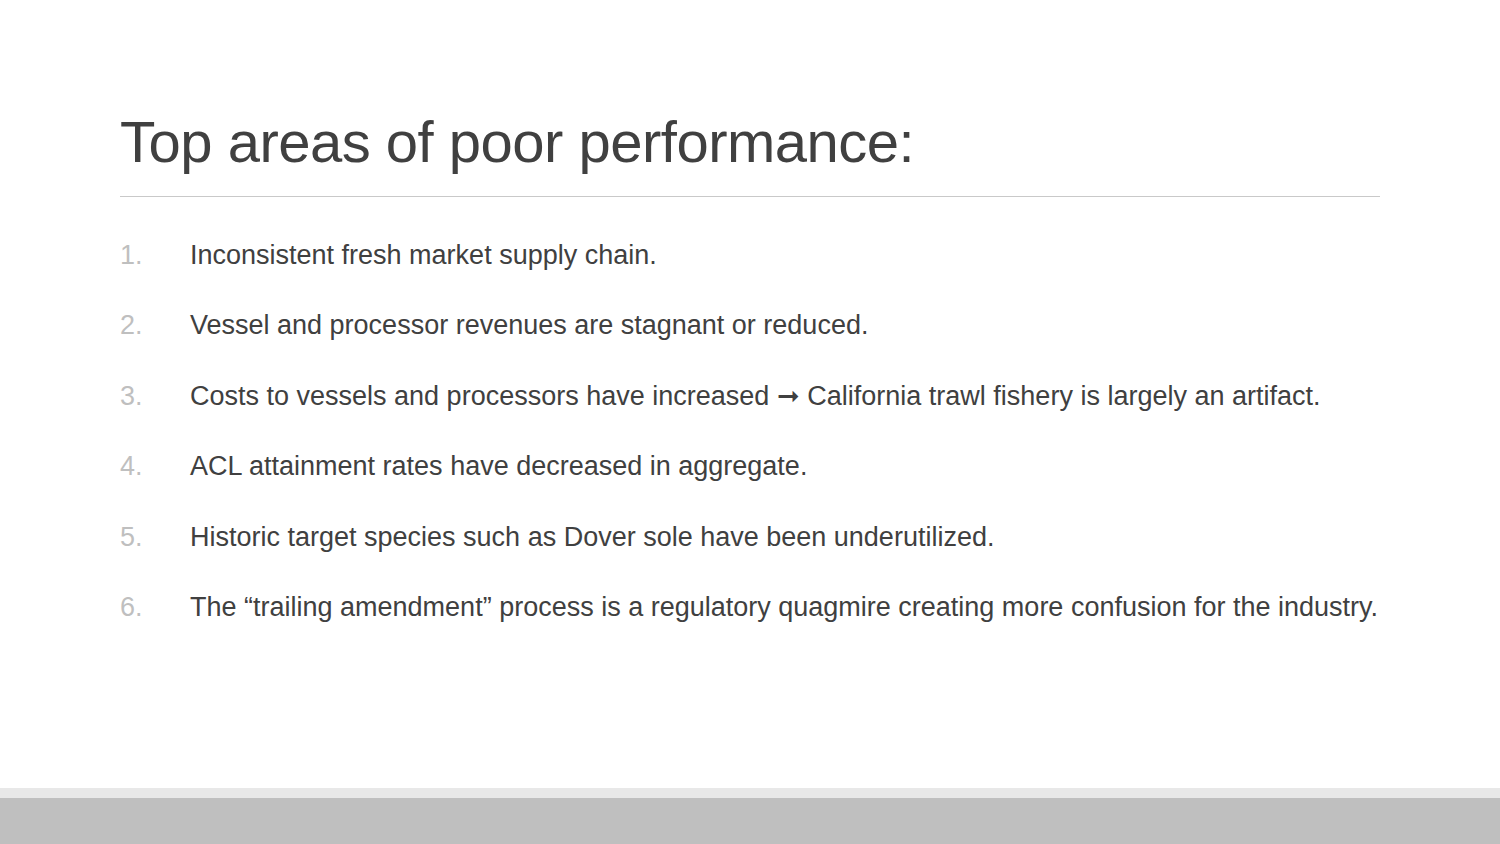Top areas of poor performance:
Inconsistent fresh market supply chain.
Vessel and processor revenues are stagnant or reduced.
Costs to vessels and processors have increased ➞ California trawl fishery is largely an artifact.
ACL attainment rates have decreased in aggregate.
Historic target species such as Dover sole have been underutilized.
The “trailing amendment” process is a regulatory quagmire creating more confusion for the industry.